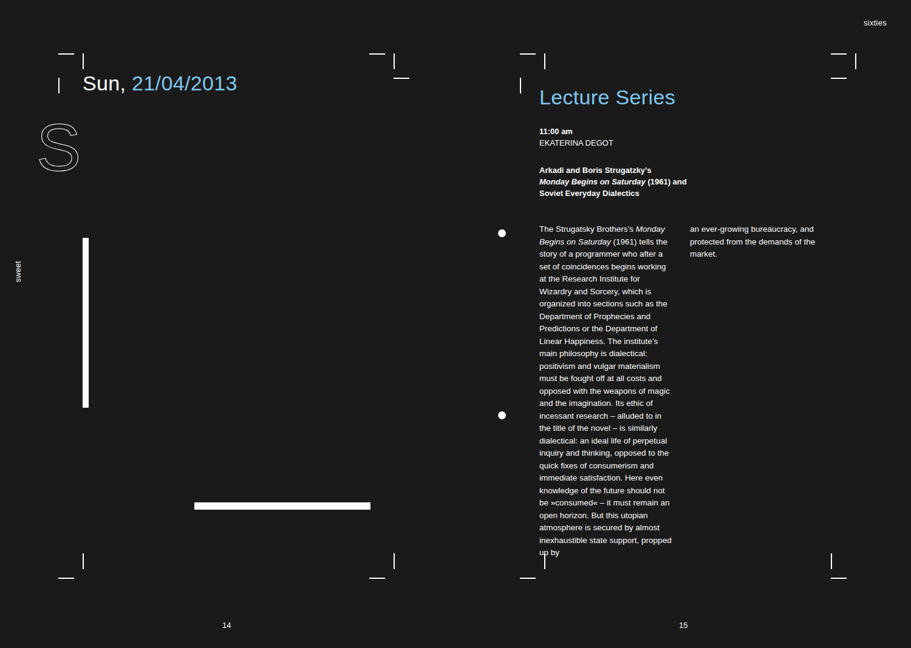sixties
sweet
Sun, 21/04/2013
S
14
Lecture Series
11:00 am
EKATERINA DEGOT
Arkadi and Boris Strugatzky’s
Monday Begins on Saturday (1961) and
Soviet Everyday Dialectics
The Strugatsky Brothers’s Monday Begins on Saturday (1961) tells the story of a programmer who after a set of coincidences begins working at the Research Institute for Wizardry and Sorcery, which is organized into sections such as the Department of Prophecies and Predictions or the Department of Linear Happiness. The institute’s main philosophy is dialectical: positivism and vulgar materialism must be fought off at all costs and opposed with the weapons of magic and the imagination. Its ethic of incessant research – alluded to in the title of the novel – is similarly dialectical: an ideal life of perpetual inquiry and thinking, opposed to the quick fixes of consumerism and immediate satisfaction. Here even knowledge of the future should not be »consumed« – it must remain an open horizon. But this utopian atmosphere is secured by almost inexhaustible state support, propped up by
an ever-growing bureaucracy, and protected from the demands of the market.
15